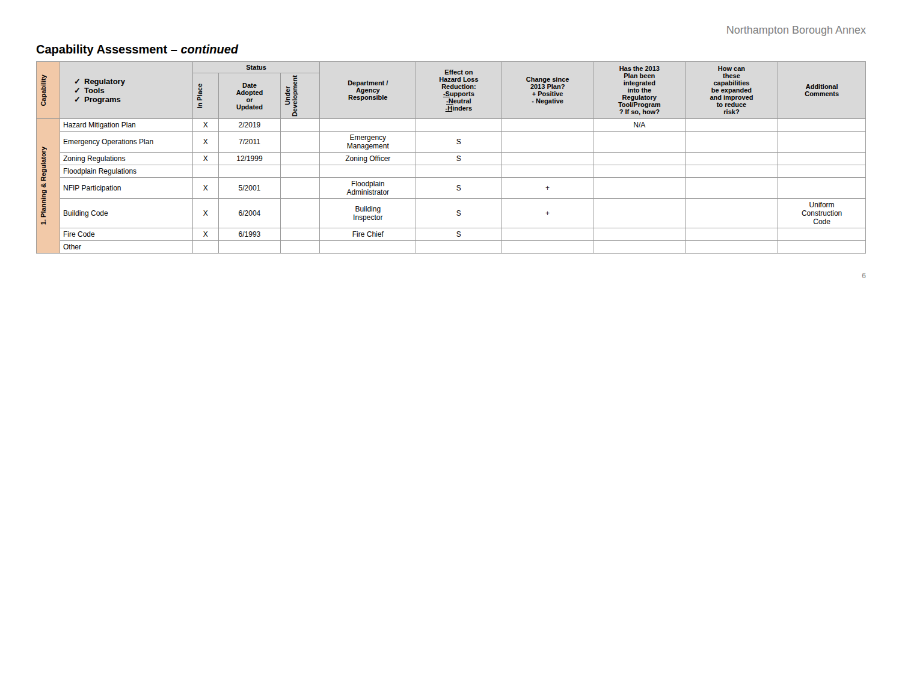Northampton Borough Annex
Capability Assessment – continued
| Capability | Regulatory Tools Programs | Status | Department / Agency Responsible | Effect on Hazard Loss Reduction: -S upports -N eutral -H inders | Change since 2013 Plan? + Positive - Negative | Has the 2013 Plan been integrated into the Regulatory Tool/Program ? If so, how? | How can these capabilities be expanded and improved to reduce risk? | Additional Comments |
| --- | --- | --- | --- | --- | --- | --- | --- | --- |
| In Place | Date Adopted or Updated | Under Development |
| 1. Planning & Regulatory | Hazard Mitigation Plan | X | 2/2019 | | | | | N/A | | |
| Emergency Operations Plan | X | 7/2011 | | Emergency Management | S | | | | |
| Zoning Regulations | X | 12/1999 | | Zoning Officer | S | | | | |
| Floodplain Regulations | | | | | | | | | |
| NFIP Participation | X | 5/2001 | | Floodplain Administrator | S | + | | | |
| Building Code | X | 6/2004 | | Building Inspector | S | + | | | Uniform Construction Code |
| Fire Code | X | 6/1993 | | Fire Chief | S | | | | |
| Other | | | | | | | | | |
6